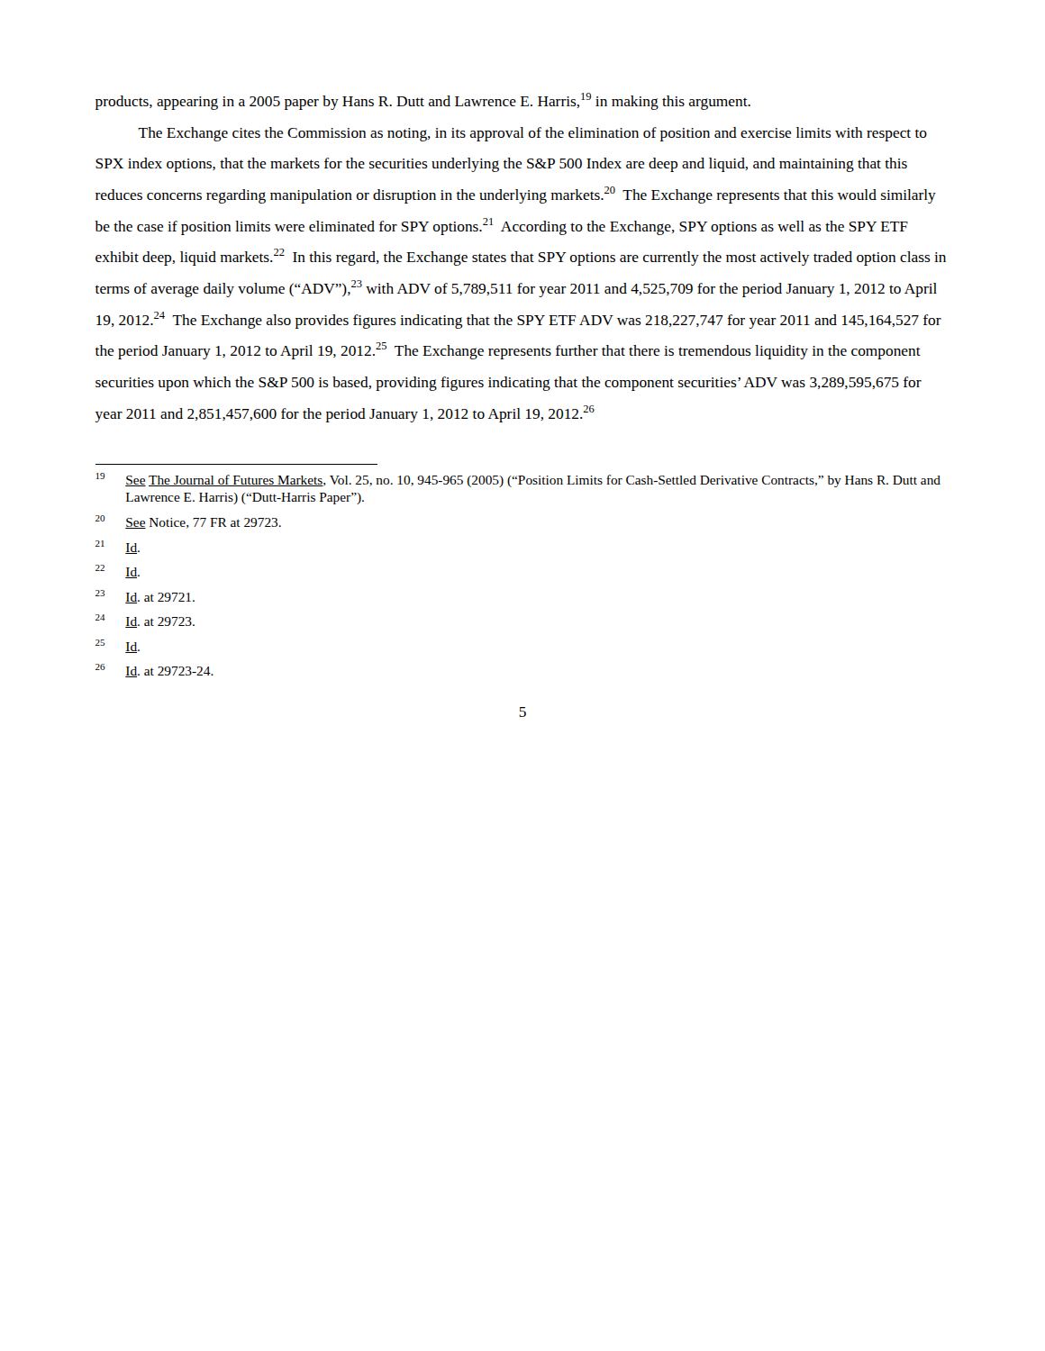products, appearing in a 2005 paper by Hans R. Dutt and Lawrence E. Harris,19 in making this argument.
The Exchange cites the Commission as noting, in its approval of the elimination of position and exercise limits with respect to SPX index options, that the markets for the securities underlying the S&P 500 Index are deep and liquid, and maintaining that this reduces concerns regarding manipulation or disruption in the underlying markets.20 The Exchange represents that this would similarly be the case if position limits were eliminated for SPY options.21 According to the Exchange, SPY options as well as the SPY ETF exhibit deep, liquid markets.22 In this regard, the Exchange states that SPY options are currently the most actively traded option class in terms of average daily volume (“ADV”),23 with ADV of 5,789,511 for year 2011 and 4,525,709 for the period January 1, 2012 to April 19, 2012.24 The Exchange also provides figures indicating that the SPY ETF ADV was 218,227,747 for year 2011 and 145,164,527 for the period January 1, 2012 to April 19, 2012.25 The Exchange represents further that there is tremendous liquidity in the component securities upon which the S&P 500 is based, providing figures indicating that the component securities’ ADV was 3,289,595,675 for year 2011 and 2,851,457,600 for the period January 1, 2012 to April 19, 2012.26
19
See The Journal of Futures Markets, Vol. 25, no. 10, 945-965 (2005) (“Position Limits for Cash-Settled Derivative Contracts,” by Hans R. Dutt and Lawrence E. Harris) (“Dutt-Harris Paper”).
20
See Notice, 77 FR at 29723.
21
Id.
22
Id.
23
Id. at 29721.
24
Id. at 29723.
25
Id.
26
Id. at 29723-24.
5